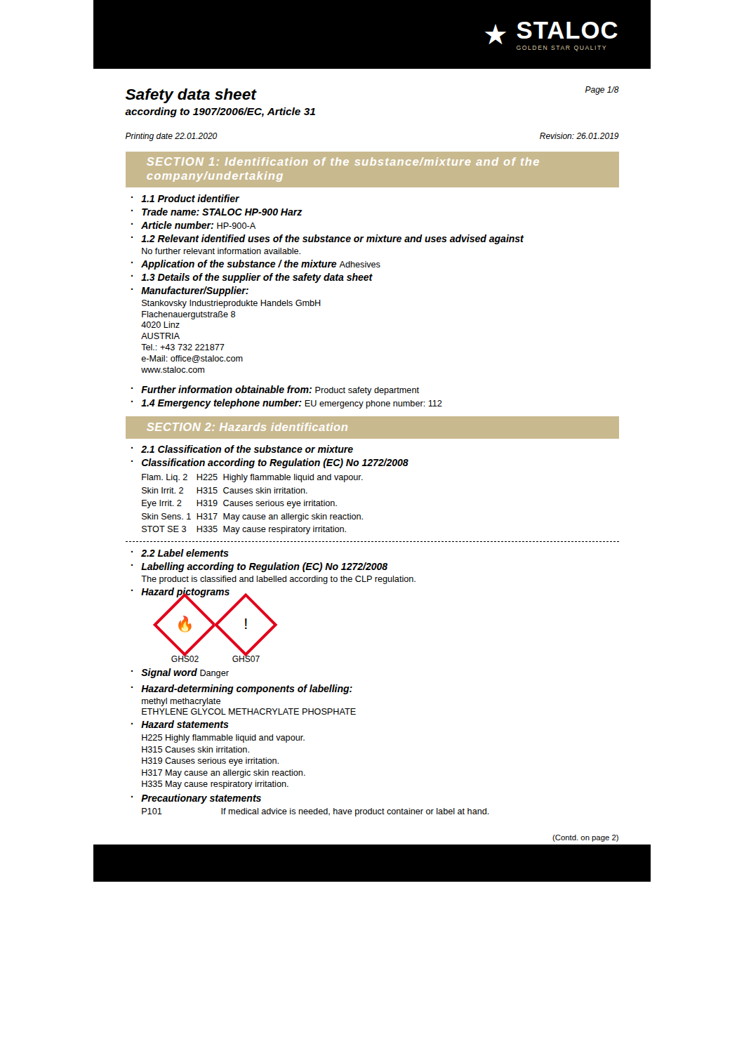★
STALOC
GOLDEN STAR QUALITY
Safety data sheet
according to 1907/2006/EC, Article 31
Page 1/8
Printing date 22.01.2020
Revision: 26.01.2019
SECTION 1: Identification of the substance/mixture and of the company/undertaking
1.1 Product identifier
Trade name: STALOC HP-900 Harz
Article number: HP-900-A
1.2 Relevant identified uses of the substance or mixture and uses advised against
No further relevant information available.
Application of the substance / the mixture Adhesives
1.3 Details of the supplier of the safety data sheet
Manufacturer/Supplier:
Stankovsky Industrieprodukte Handels GmbH
Flachenauergutstraße 8
4020 Linz
AUSTRIA
Tel.: +43 732 221877
e-Mail: office@staloc.com
www.staloc.com
Further information obtainable from: Product safety department
1.4 Emergency telephone number: EU emergency phone number: 112
SECTION 2: Hazards identification
2.1 Classification of the substance or mixture
Classification according to Regulation (EC) No 1272/2008
| Flam. Liq. 2 | H225 | Highly flammable liquid and vapour. |
| Skin Irrit. 2 | H315 | Causes skin irritation. |
| Eye Irrit. 2 | H319 | Causes serious eye irritation. |
| Skin Sens. 1 | H317 | May cause an allergic skin reaction. |
| STOT SE 3 | H335 | May cause respiratory irritation. |
2.2 Label elements
Labelling according to Regulation (EC) No 1272/2008
The product is classified and labelled according to the CLP regulation.
Hazard pictograms
🔥
GHS02
!
GHS07
Signal word Danger
Hazard-determining components of labelling:
methyl methacrylate
ETHYLENE GLYCOL METHACRYLATE PHOSPHATE
Hazard statements
H225 Highly flammable liquid and vapour.
H315 Causes skin irritation.
H319 Causes serious eye irritation.
H317 May cause an allergic skin reaction.
H335 May cause respiratory irritation.
Precautionary statements
P101
If medical advice is needed, have product container or label at hand.
(Contd. on page 2)